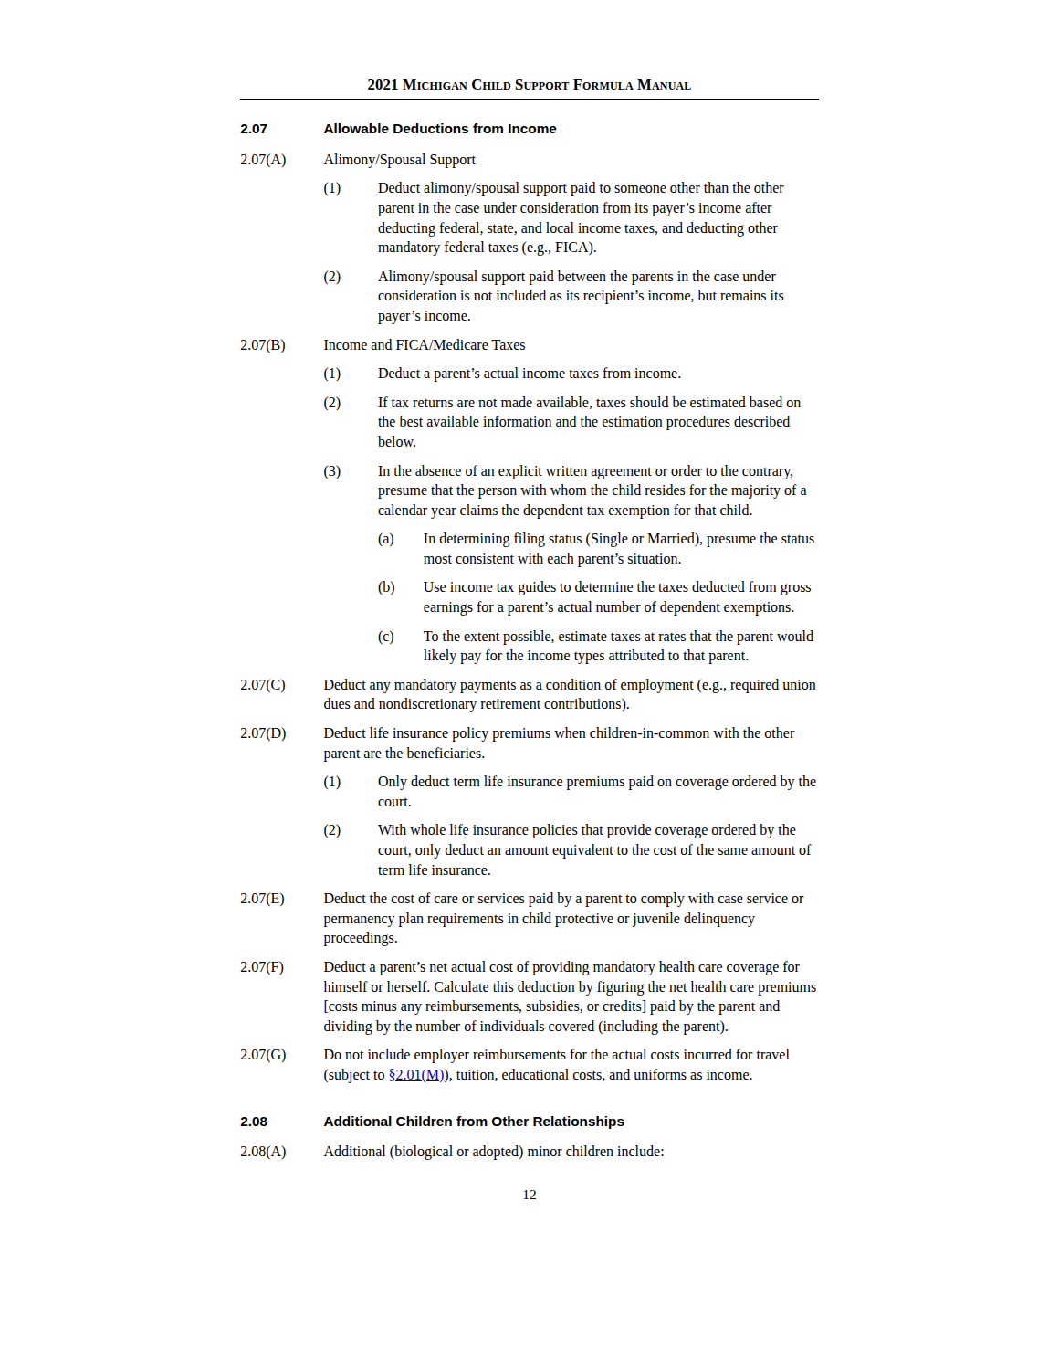2021 Michigan Child Support Formula Manual
2.07
Allowable Deductions from Income
2.07(A)
Alimony/Spousal Support
(1)
Deduct alimony/spousal support paid to someone other than the other parent in the case under consideration from its payer’s income after deducting federal, state, and local income taxes, and deducting other mandatory federal taxes (e.g., FICA).
(2)
Alimony/spousal support paid between the parents in the case under consideration is not included as its recipient’s income, but remains its payer’s income.
2.07(B)
Income and FICA/Medicare Taxes
(1)
Deduct a parent’s actual income taxes from income.
(2)
If tax returns are not made available, taxes should be estimated based on the best available information and the estimation procedures described below.
(3)
In the absence of an explicit written agreement or order to the contrary, presume that the person with whom the child resides for the majority of a calendar year claims the dependent tax exemption for that child.
(a)
In determining filing status (Single or Married), presume the status most consistent with each parent’s situation.
(b)
Use income tax guides to determine the taxes deducted from gross earnings for a parent’s actual number of dependent exemptions.
(c)
To the extent possible, estimate taxes at rates that the parent would likely pay for the income types attributed to that parent.
2.07(C)
Deduct any mandatory payments as a condition of employment (e.g., required union dues and nondiscretionary retirement contributions).
2.07(D)
Deduct life insurance policy premiums when children-in-common with the other parent are the beneficiaries.
(1)
Only deduct term life insurance premiums paid on coverage ordered by the court.
(2)
With whole life insurance policies that provide coverage ordered by the court, only deduct an amount equivalent to the cost of the same amount of term life insurance.
2.07(E)
Deduct the cost of care or services paid by a parent to comply with case service or permanency plan requirements in child protective or juvenile delinquency proceedings.
2.07(F)
Deduct a parent’s net actual cost of providing mandatory health care coverage for himself or herself. Calculate this deduction by figuring the net health care premiums [costs minus any reimbursements, subsidies, or credits] paid by the parent and dividing by the number of individuals covered (including the parent).
2.07(G)
Do not include employer reimbursements for the actual costs incurred for travel (subject to §2.01(M)), tuition, educational costs, and uniforms as income.
2.08
Additional Children from Other Relationships
2.08(A)
Additional (biological or adopted) minor children include:
12